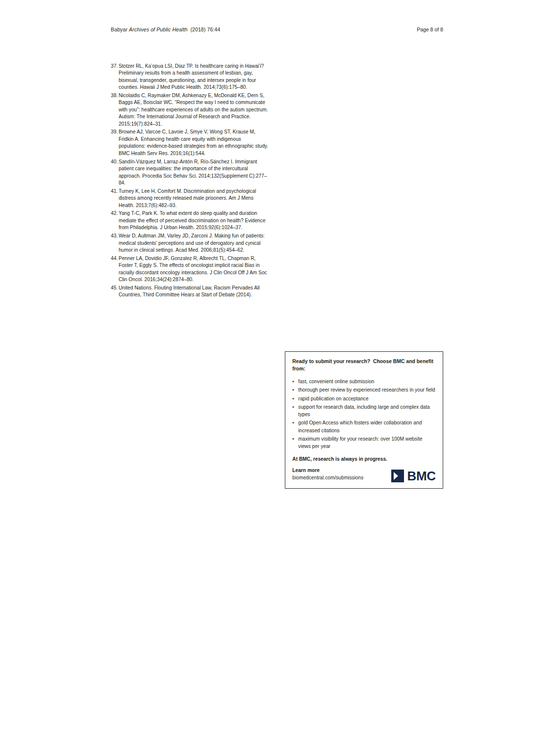Babyar Archives of Public Health (2018) 76:44
Page 8 of 8
Stotzer RL, Ka’opua LSI, Diaz TP. Is healthcare caring in Hawai’i? Preliminary results from a health assessment of lesbian, gay, bisexual, transgender, questioning, and intersex people in four counties. Hawaii J Med Public Health. 2014;73(6):175–80.
Nicolaidis C, Raymaker DM, Ashkenazy E, McDonald KE, Dern S, Baggs AE, Boisclair WC. “Respect the way I need to communicate with you”: healthcare experiences of adults on the autism spectrum. Autism: The International Journal of Research and Practice. 2015;19(7):824–31.
Browne AJ, Varcoe C, Lavoie J, Smye V, Wong ST, Krause M, Fridkin A. Enhancing health care equity with indigenous populations: evidence-based strategies from an ethnographic study. BMC Health Serv Res. 2016;16(1):544.
Sandín-Vázquez M, Larraz-Antón R, Río-Sánchez I. Immigrant patient care inequalities: the importance of the intercultural approach. Procedia Soc Behav Sci. 2014;132(Supplement C):277–84.
Turney K, Lee H, Comfort M. Discrimination and psychological distress among recently released male prisoners. Am J Mens Health. 2013;7(6):482–93.
Yang T-C, Park K. To what extent do sleep quality and duration mediate the effect of perceived discrimination on health? Evidence from Philadelphia. J Urban Health. 2015;92(6):1024–37.
Wear D, Aultman JM, Varley JD, Zarconi J. Making fun of patients: medical students’ perceptions and use of derogatory and cynical humor in clinical settings. Acad Med. 2006;81(5):454–62.
Penner LA, Dovidio JF, Gonzalez R, Albrecht TL, Chapman R, Foster T, Eggly S. The effects of oncologist implicit racial Bias in racially discordant oncology interactions. J Clin Oncol Off J Am Soc Clin Oncol. 2016;34(24):2874–80.
United Nations. Flouting International Law, Racism Pervades All Countries, Third Committee Hears at Start of Debate (2014).
Ready to submit your research? Choose BMC and benefit from:
fast, convenient online submission
thorough peer review by experienced researchers in your field
rapid publication on acceptance
support for research data, including large and complex data types
gold Open Access which fosters wider collaboration and increased citations
maximum visibility for your research: over 100M website views per year
At BMC, research is always in progress.
Learn more biomedcentral.com/submissions
BMC